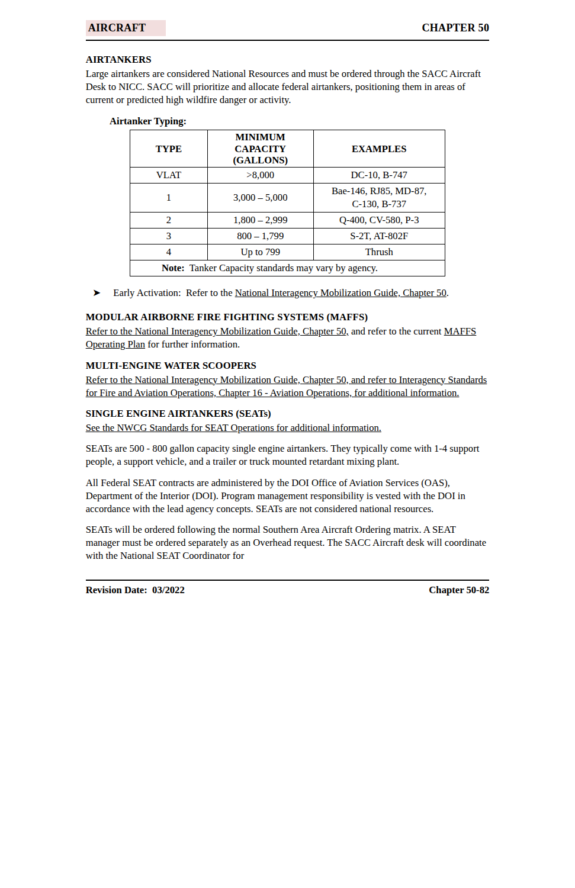AIRCRAFT
CHAPTER 50
AIRTANKERS
Large airtankers are considered National Resources and must be ordered through the SACC Aircraft Desk to NICC. SACC will prioritize and allocate federal airtankers, positioning them in areas of current or predicted high wildfire danger or activity.
Airtanker Typing:
| TYPE | MINIMUM CAPACITY (GALLONS) | EXAMPLES |
| --- | --- | --- |
| VLAT | >8,000 | DC-10, B-747 |
| 1 | 3,000 – 5,000 | Bae-146, RJ85, MD-87, C-130, B-737 |
| 2 | 1,800 – 2,999 | Q-400, CV-580, P-3 |
| 3 | 800 – 1,799 | S-2T, AT-802F |
| 4 | Up to 799 | Thrush |
| Note: Tanker Capacity standards may vary by agency. |
➤
Early Activation: Refer to the National Interagency Mobilization Guide, Chapter 50.
MODULAR AIRBORNE FIRE FIGHTING SYSTEMS (MAFFS)
Refer to the National Interagency Mobilization Guide, Chapter 50, and refer to the current MAFFS Operating Plan for further information.
MULTI-ENGINE WATER SCOOPERS
Refer to the National Interagency Mobilization Guide, Chapter 50, and refer to Interagency Standards for Fire and Aviation Operations, Chapter 16 - Aviation Operations, for additional information.
SINGLE ENGINE AIRTANKERS (SEATs)
See the NWCG Standards for SEAT Operations for additional information.
SEATs are 500 - 800 gallon capacity single engine airtankers. They typically come with 1-4 support people, a support vehicle, and a trailer or truck mounted retardant mixing plant.
All Federal SEAT contracts are administered by the DOI Office of Aviation Services (OAS), Department of the Interior (DOI). Program management responsibility is vested with the DOI in accordance with the lead agency concepts. SEATs are not considered national resources.
SEATs will be ordered following the normal Southern Area Aircraft Ordering matrix. A SEAT manager must be ordered separately as an Overhead request. The SACC Aircraft desk will coordinate with the National SEAT Coordinator for
Revision Date: 03/2022
Chapter 50-82